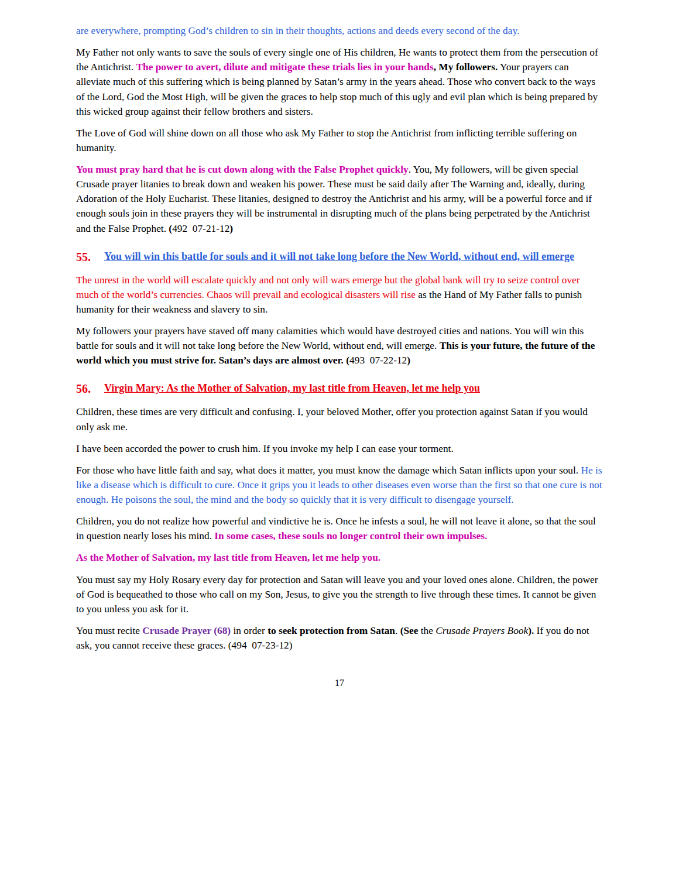are everywhere, prompting God’s children to sin in their thoughts, actions and deeds every second of the day.
My Father not only wants to save the souls of every single one of His children, He wants to protect them from the persecution of the Antichrist. The power to avert, dilute and mitigate these trials lies in your hands, My followers. Your prayers can alleviate much of this suffering which is being planned by Satan’s army in the years ahead. Those who convert back to the ways of the Lord, God the Most High, will be given the graces to help stop much of this ugly and evil plan which is being prepared by this wicked group against their fellow brothers and sisters.
The Love of God will shine down on all those who ask My Father to stop the Antichrist from inflicting terrible suffering on humanity.
You must pray hard that he is cut down along with the False Prophet quickly. You, My followers, will be given special Crusade prayer litanies to break down and weaken his power. These must be said daily after The Warning and, ideally, during Adoration of the Holy Eucharist. These litanies, designed to destroy the Antichrist and his army, will be a powerful force and if enough souls join in these prayers they will be instrumental in disrupting much of the plans being perpetrated by the Antichrist and the False Prophet. (492 07-21-12)
55. You will win this battle for souls and it will not take long before the New World, without end, will emerge
The unrest in the world will escalate quickly and not only will wars emerge but the global bank will try to seize control over much of the world’s currencies. Chaos will prevail and ecological disasters will rise as the Hand of My Father falls to punish humanity for their weakness and slavery to sin.
My followers your prayers have staved off many calamities which would have destroyed cities and nations. You will win this battle for souls and it will not take long before the New World, without end, will emerge. This is your future, the future of the world which you must strive for. Satan’s days are almost over. (493 07-22-12)
56. Virgin Mary: As the Mother of Salvation, my last title from Heaven, let me help you
Children, these times are very difficult and confusing. I, your beloved Mother, offer you protection against Satan if you would only ask me.
I have been accorded the power to crush him. If you invoke my help I can ease your torment.
For those who have little faith and say, what does it matter, you must know the damage which Satan inflicts upon your soul. He is like a disease which is difficult to cure. Once it grips you it leads to other diseases even worse than the first so that one cure is not enough. He poisons the soul, the mind and the body so quickly that it is very difficult to disengage yourself.
Children, you do not realize how powerful and vindictive he is. Once he infests a soul, he will not leave it alone, so that the soul in question nearly loses his mind. In some cases, these souls no longer control their own impulses.
As the Mother of Salvation, my last title from Heaven, let me help you.
You must say my Holy Rosary every day for protection and Satan will leave you and your loved ones alone. Children, the power of God is bequeathed to those who call on my Son, Jesus, to give you the strength to live through these times. It cannot be given to you unless you ask for it.
You must recite Crusade Prayer (68) in order to seek protection from Satan. (See the Crusade Prayers Book). If you do not ask, you cannot receive these graces. (494 07-23-12)
17